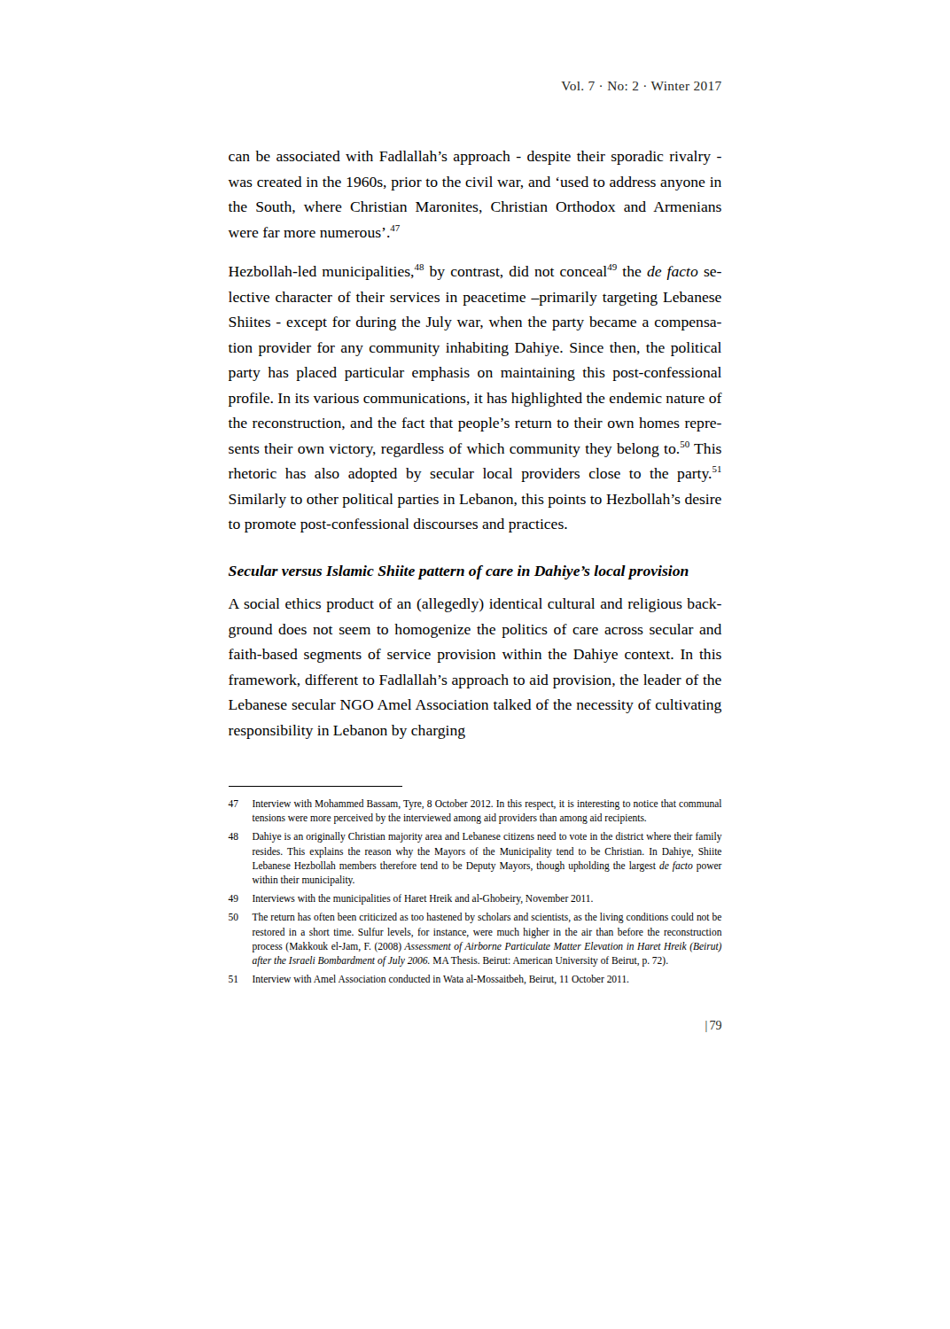Vol. 7 · No: 2 · Winter 2017
can be associated with Fadlallah’s approach - despite their sporadic rivalry - was created in the 1960s, prior to the civil war, and ‘used to address anyone in the South, where Christian Maronites, Christian Orthodox and Armenians were far more numerous’.47
Hezbollah-led municipalities,48 by contrast, did not conceal49 the de facto selective character of their services in peacetime –primarily targeting Lebanese Shiites - except for during the July war, when the party became a compensation provider for any community inhabiting Dahiye. Since then, the political party has placed particular emphasis on maintaining this post-confessional profile. In its various communications, it has highlighted the endemic nature of the reconstruction, and the fact that people’s return to their own homes represents their own victory, regardless of which community they belong to.50 This rhetoric has also adopted by secular local providers close to the party.51 Similarly to other political parties in Lebanon, this points to Hezbollah’s desire to promote post-confessional discourses and practices.
Secular versus Islamic Shiite pattern of care in Dahiye’s local provision
A social ethics product of an (allegedly) identical cultural and religious background does not seem to homogenize the politics of care across secular and faith-based segments of service provision within the Dahiye context. In this framework, different to Fadlallah’s approach to aid provision, the leader of the Lebanese secular NGO Amel Association talked of the necessity of cultivating responsibility in Lebanon by charging
47 Interview with Mohammed Bassam, Tyre, 8 October 2012. In this respect, it is interesting to notice that communal tensions were more perceived by the interviewed among aid providers than among aid recipients.
48 Dahiye is an originally Christian majority area and Lebanese citizens need to vote in the district where their family resides. This explains the reason why the Mayors of the Municipality tend to be Christian. In Dahiye, Shiite Lebanese Hezbollah members therefore tend to be Deputy Mayors, though upholding the largest de facto power within their municipality.
49 Interviews with the municipalities of Haret Hreik and al-Ghobeiry, November 2011.
50 The return has often been criticized as too hastened by scholars and scientists, as the living conditions could not be restored in a short time. Sulfur levels, for instance, were much higher in the air than before the reconstruction process (Makkouk el-Jam, F. (2008) Assessment of Airborne Particulate Matter Elevation in Haret Hreik (Beirut) after the Israeli Bombardment of July 2006. MA Thesis. Beirut: American University of Beirut, p. 72).
51 Interview with Amel Association conducted in Wata al-Mossaitbeh, Beirut, 11 October 2011.
|79